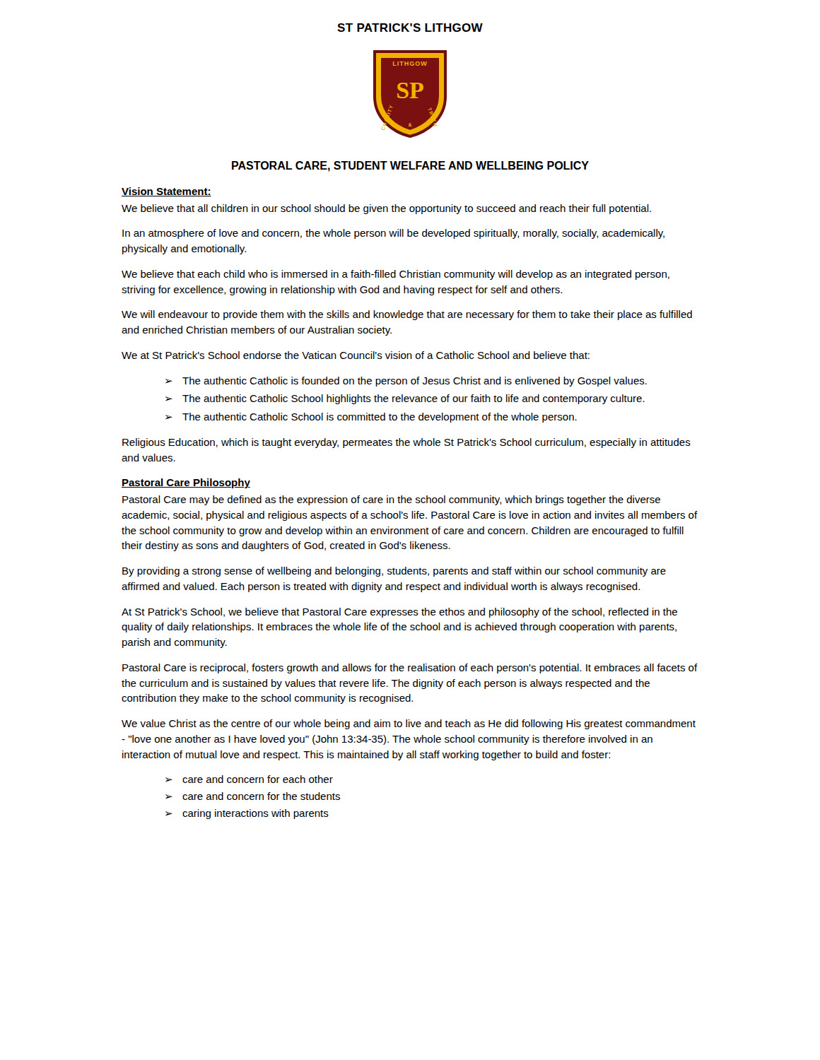ST PATRICK'S LITHGOW
LITHGOW SP CHARITY TRUTH &
PASTORAL CARE, STUDENT WELFARE AND WELLBEING POLICY
Vision Statement:
We believe that all children in our school should be given the opportunity to succeed and reach their full potential.
In an atmosphere of love and concern, the whole person will be developed spiritually, morally, socially, academically, physically and emotionally.
We believe that each child who is immersed in a faith-filled Christian community will develop as an integrated person, striving for excellence, growing in relationship with God and having respect for self and others.
We will endeavour to provide them with the skills and knowledge that are necessary for them to take their place as fulfilled and enriched Christian members of our Australian society.
We at St Patrick's School endorse the Vatican Council's vision of a Catholic School and believe that:
The authentic Catholic is founded on the person of Jesus Christ and is enlivened by Gospel values.
The authentic Catholic School highlights the relevance of our faith to life and contemporary culture.
The authentic Catholic School is committed to the development of the whole person.
Religious Education, which is taught everyday, permeates the whole St Patrick's School curriculum, especially in attitudes and values.
Pastoral Care Philosophy
Pastoral Care may be defined as the expression of care in the school community, which brings together the diverse academic, social, physical and religious aspects of a school's life. Pastoral Care is love in action and invites all members of the school community to grow and develop within an environment of care and concern. Children are encouraged to fulfill their destiny as sons and daughters of God, created in God's likeness.
By providing a strong sense of wellbeing and belonging, students, parents and staff within our school community are affirmed and valued. Each person is treated with dignity and respect and individual worth is always recognised.
At St Patrick's School, we believe that Pastoral Care expresses the ethos and philosophy of the school, reflected in the quality of daily relationships. It embraces the whole life of the school and is achieved through cooperation with parents, parish and community.
Pastoral Care is reciprocal, fosters growth and allows for the realisation of each person's potential. It embraces all facets of the curriculum and is sustained by values that revere life. The dignity of each person is always respected and the contribution they make to the school community is recognised.
We value Christ as the centre of our whole being and aim to live and teach as He did following His greatest commandment - "love one another as I have loved you" (John 13:34-35). The whole school community is therefore involved in an interaction of mutual love and respect. This is maintained by all staff working together to build and foster:
care and concern for each other
care and concern for the students
caring interactions with parents